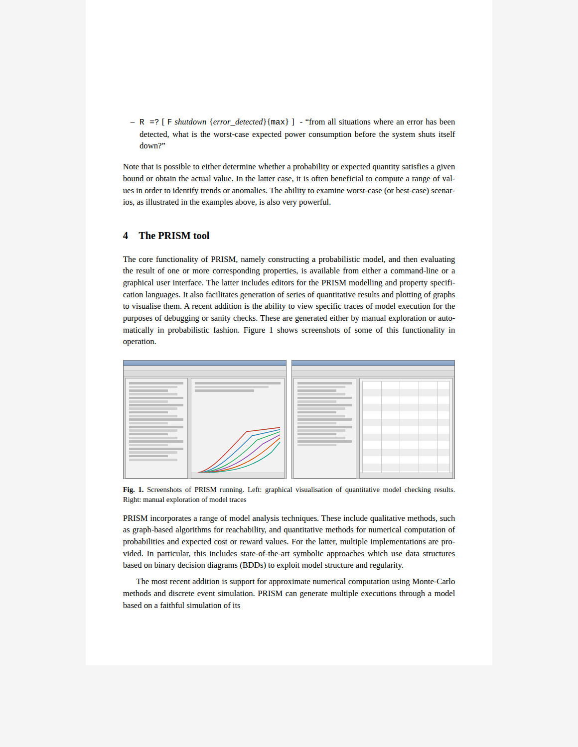R =? [ F shutdown {error_detected}{max} ] - “from all situations where an error has been detected, what is the worst-case expected power consumption before the system shuts itself down?”
Note that is possible to either determine whether a probability or expected quantity satisfies a given bound or obtain the actual value. In the latter case, it is often beneficial to compute a range of values in order to identify trends or anomalies. The ability to examine worst-case (or best-case) scenarios, as illustrated in the examples above, is also very powerful.
4 The PRISM tool
The core functionality of PRISM, namely constructing a probabilistic model, and then evaluating the result of one or more corresponding properties, is available from either a command-line or a graphical user interface. The latter includes editors for the PRISM modelling and property specification languages. It also facilitates generation of series of quantitative results and plotting of graphs to visualise them. A recent addition is the ability to view specific traces of model execution for the purposes of debugging or sanity checks. These are generated either by manual exploration or automatically in probabilistic fashion. Figure 1 shows screenshots of some of this functionality in operation.
Fig. 1. Screenshots of PRISM running. Left: graphical visualisation of quantitative model checking results. Right: manual exploration of model traces
PRISM incorporates a range of model analysis techniques. These include qualitative methods, such as graph-based algorithms for reachability, and quantitative methods for numerical computation of probabilities and expected cost or reward values. For the latter, multiple implementations are provided. In particular, this includes state-of-the-art symbolic approaches which use data structures based on binary decision diagrams (BDDs) to exploit model structure and regularity.
The most recent addition is support for approximate numerical computation using Monte-Carlo methods and discrete event simulation. PRISM can generate multiple executions through a model based on a faithful simulation of its